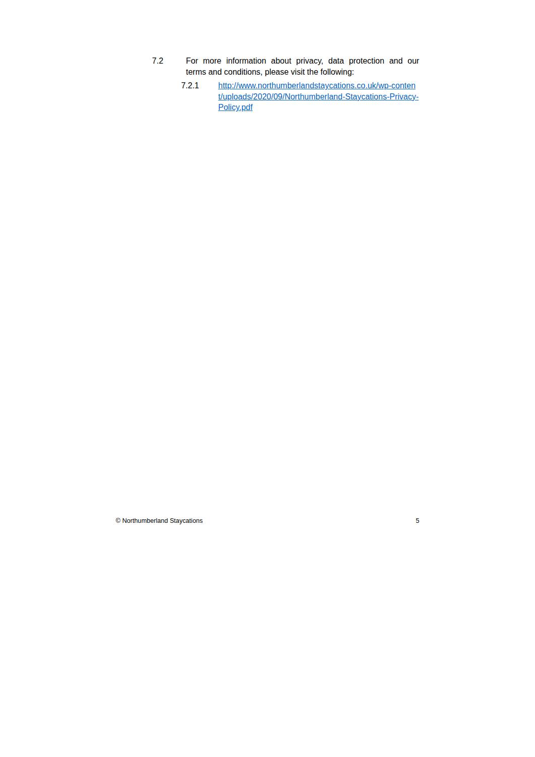7.2
For more information about privacy, data protection and our terms and conditions, please visit the following:
7.2.1
http://www.northumberlandstaycations.co.uk/wp-content/uploads/2020/09/Northumberland-Staycations-Privacy-Policy.pdf
© Northumberland Staycations 5